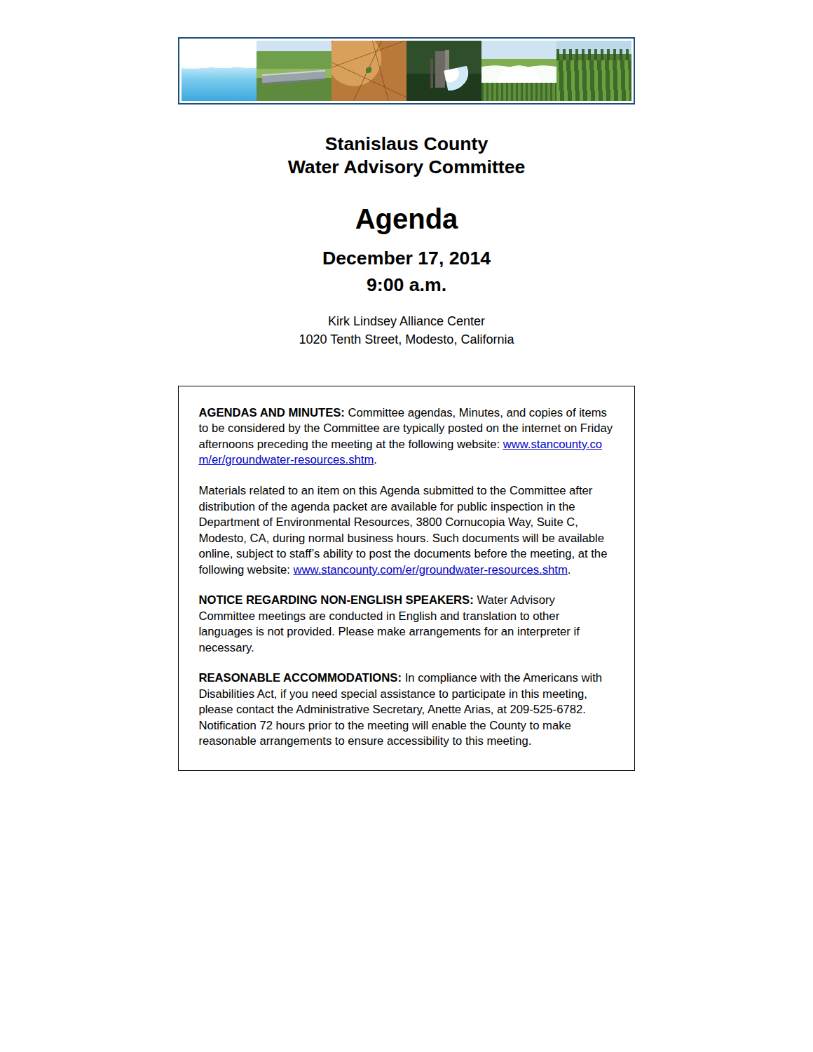Stanislaus County
Water Advisory Committee
Agenda
December 17, 2014
9:00 a.m.
Kirk Lindsey Alliance Center
1020 Tenth Street, Modesto, California
AGENDAS AND MINUTES: Committee agendas, Minutes, and copies of items to be considered by the Committee are typically posted on the internet on Friday afternoons preceding the meeting at the following website: www.stancounty.com/er/groundwater-resources.shtm.
Materials related to an item on this Agenda submitted to the Committee after distribution of the agenda packet are available for public inspection in the Department of Environmental Resources, 3800 Cornucopia Way, Suite C, Modesto, CA, during normal business hours. Such documents will be available online, subject to staff’s ability to post the documents before the meeting, at the following website: www.stancounty.com/er/groundwater-resources.shtm.
NOTICE REGARDING NON-ENGLISH SPEAKERS: Water Advisory Committee meetings are conducted in English and translation to other languages is not provided. Please make arrangements for an interpreter if necessary.
REASONABLE ACCOMMODATIONS: In compliance with the Americans with Disabilities Act, if you need special assistance to participate in this meeting, please contact the Administrative Secretary, Anette Arias, at 209-525-6782. Notification 72 hours prior to the meeting will enable the County to make reasonable arrangements to ensure accessibility to this meeting.